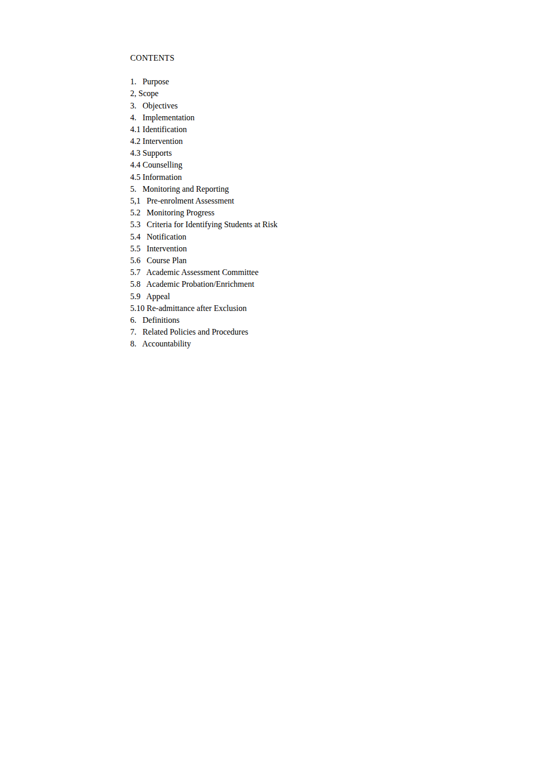CONTENTS
1. Purpose
2, Scope
3. Objectives
4. Implementation
4.1 Identification
4.2 Intervention
4.3 Supports
4.4 Counselling
4.5 Information
5. Monitoring and Reporting
5,1 Pre-enrolment Assessment
5.2 Monitoring Progress
5.3 Criteria for Identifying Students at Risk
5.4 Notification
5.5 Intervention
5.6 Course Plan
5.7 Academic Assessment Committee
5.8 Academic Probation/Enrichment
5.9 Appeal
5.10 Re-admittance after Exclusion
6. Definitions
7. Related Policies and Procedures
8. Accountability